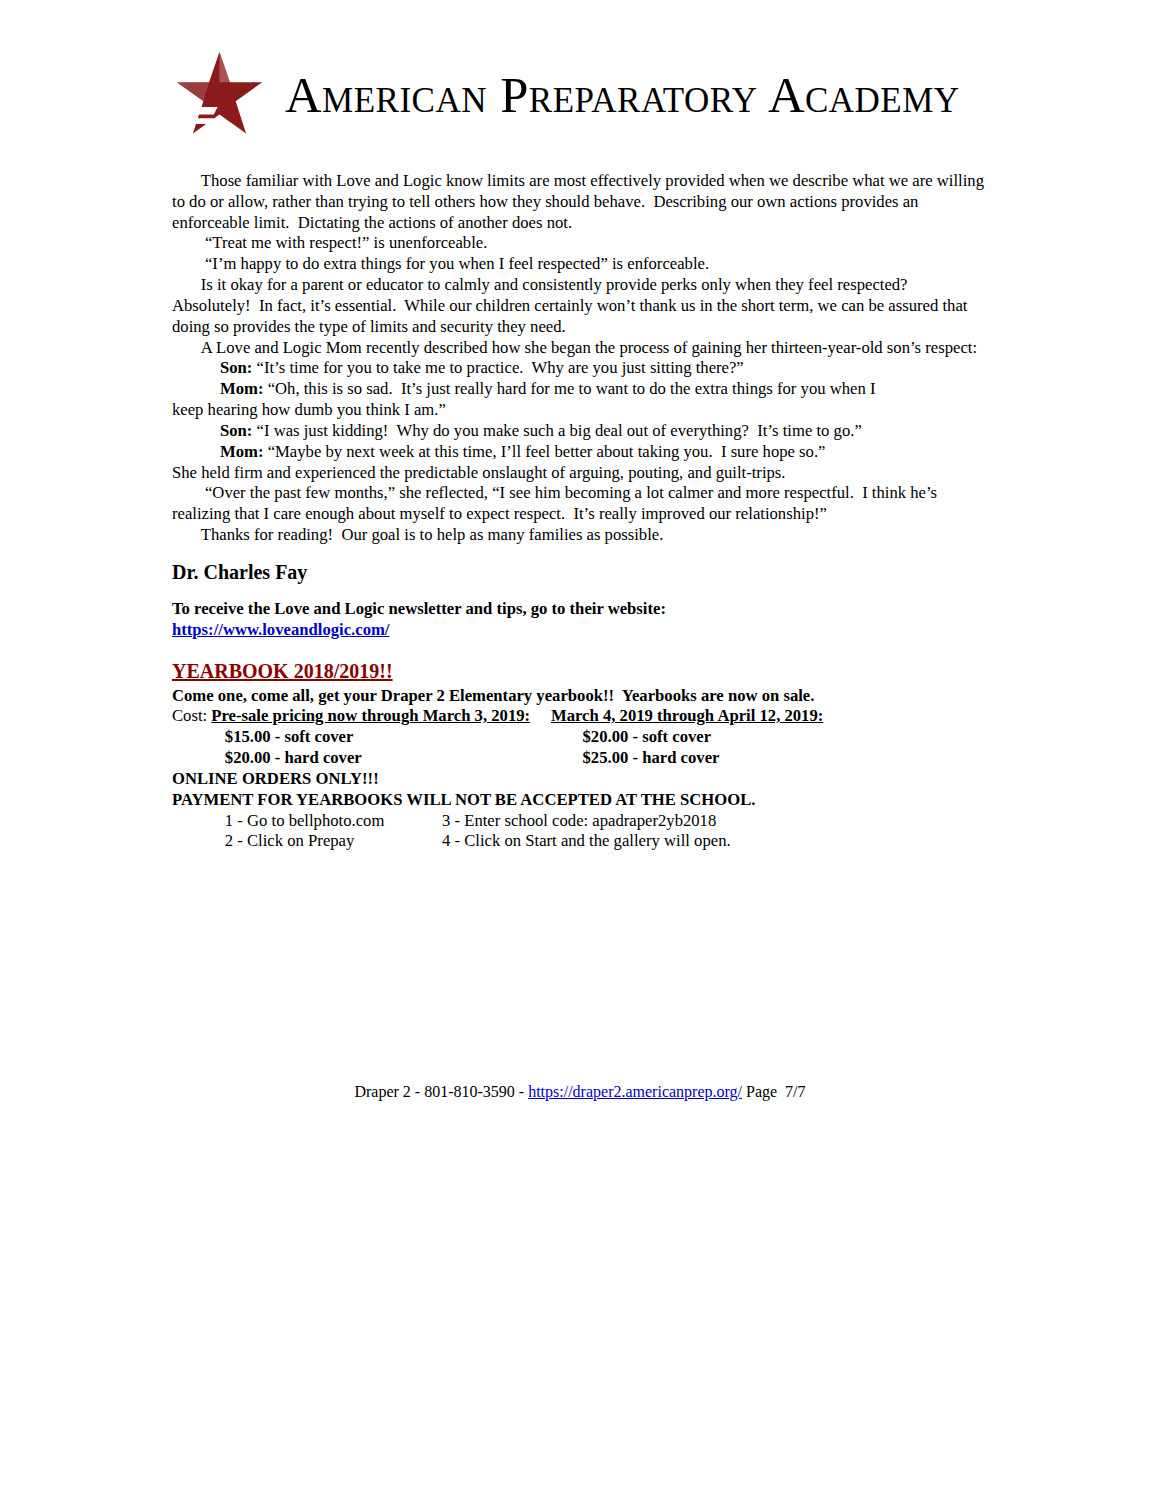American Preparatory Academy
Those familiar with Love and Logic know limits are most effectively provided when we describe what we are willing to do or allow, rather than trying to tell others how they should behave. Describing our own actions provides an enforceable limit. Dictating the actions of another does not.
“Treat me with respect!” is unenforceable.
“I’m happy to do extra things for you when I feel respected” is enforceable.
Is it okay for a parent or educator to calmly and consistently provide perks only when they feel respected? Absolutely! In fact, it’s essential. While our children certainly won’t thank us in the short term, we can be assured that doing so provides the type of limits and security they need.
A Love and Logic Mom recently described how she began the process of gaining her thirteen-year-old son’s respect:
Son: “It’s time for you to take me to practice. Why are you just sitting there?”
Mom: “Oh, this is so sad. It’s just really hard for me to want to do the extra things for you when I
keep hearing how dumb you think I am.”
Son: “I was just kidding! Why do you make such a big deal out of everything? It’s time to go.”
Mom: “Maybe by next week at this time, I’ll feel better about taking you. I sure hope so.”
She held firm and experienced the predictable onslaught of arguing, pouting, and guilt-trips.
“Over the past few months,” she reflected, “I see him becoming a lot calmer and more respectful. I think he’s realizing that I care enough about myself to expect respect. It’s really improved our relationship!”
Thanks for reading! Our goal is to help as many families as possible.
Dr. Charles Fay
To receive the Love and Logic newsletter and tips, go to their website:
https://www.loveandlogic.com/
YEARBOOK 2018/2019!!
Come one, come all, get your Draper 2 Elementary yearbook!! Yearbooks are now on sale.
Cost: Pre-sale pricing now through March 3, 2019: March 4, 2019 through April 12, 2019:
| $15.00 - soft cover | $20.00 - soft cover |
| $20.00 - hard cover | $25.00 - hard cover |
ONLINE ORDERS ONLY!!!
PAYMENT FOR YEARBOOKS WILL NOT BE ACCEPTED AT THE SCHOOL.
| 1 - Go to bellphoto.com | 3 - Enter school code: apadraper2yb2018 |
| 2 - Click on Prepay | 4 - Click on Start and the gallery will open. |
Draper 2 - 801-810-3590 - https://draper2.americanprep.org/ Page 7/7